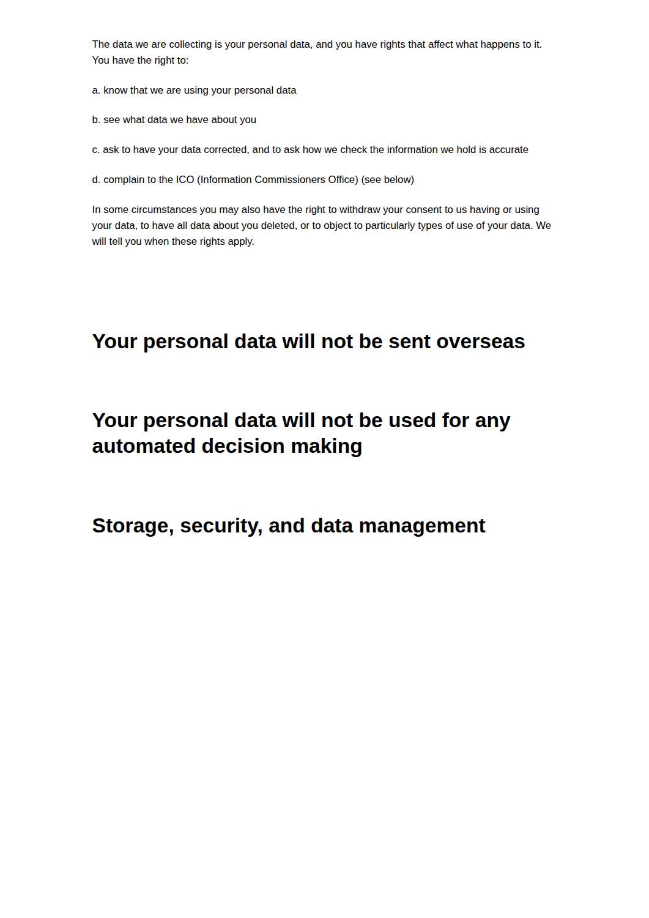The data we are collecting is your personal data, and you have rights that affect what happens to it. You have the right to:
a. know that we are using your personal data
b. see what data we have about you
c. ask to have your data corrected, and to ask how we check the information we hold is accurate
d. complain to the ICO (Information Commissioners Office) (see below)
In some circumstances you may also have the right to withdraw your consent to us having or using your data, to have all data about you deleted, or to object to particularly types of use of your data. We will tell you when these rights apply.
Your personal data will not be sent overseas
Your personal data will not be used for any automated decision making
Storage, security, and data management